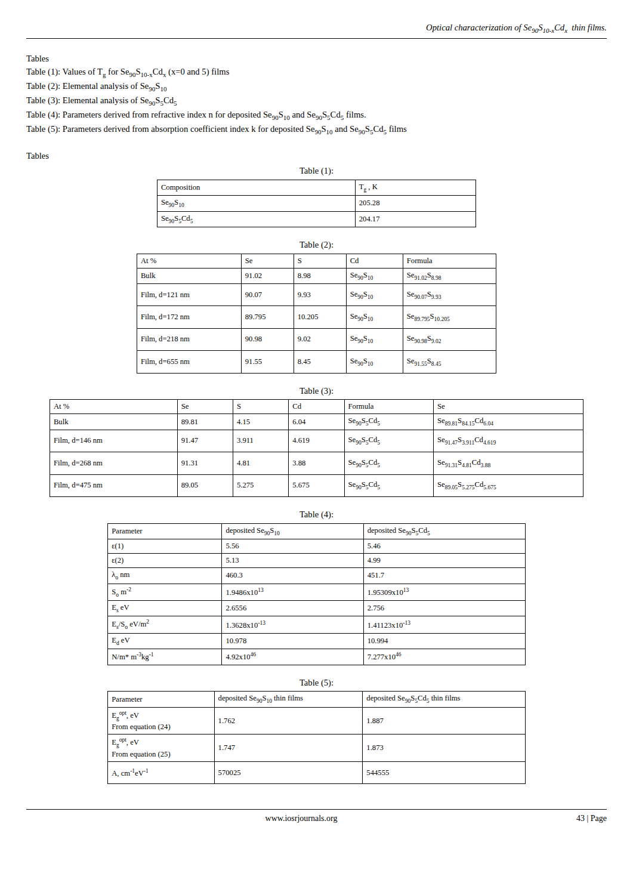Optical characterization of Se90S10-xCdx thin films.
Tables
Table (1): Values of Tg for Se90S10-xCdx (x=0 and 5) films
Table (2): Elemental analysis of Se90S10
Table (3): Elemental analysis of Se90S5Cd5
Table (4): Parameters derived from refractive index n for deposited Se90S10 and Se90S5Cd5 films.
Table (5): Parameters derived from absorption coefficient index k for deposited Se90S10 and Se90S5Cd5 films
Tables
Table (1):
| Composition | T g , K |
| --- | --- |
| Se 90 S 10 | 205.28 |
| Se 90 S 5 Cd 5 | 204.17 |
Table (2):
| At % | Se | S | Cd | Formula |
| --- | --- | --- | --- | --- |
| Bulk | 91.02 | 8.98 | Se 90 S 10 | Se 91.02 S 8.98 |
| Film, d=121 nm | 90.07 | 9.93 | Se 90 S 10 | Se 90.07 S 9.93 |
| Film, d=172 nm | 89.795 | 10.205 | Se 90 S 10 | Se 89.795 S 10.205 |
| Film, d=218 nm | 90.98 | 9.02 | Se 90 S 10 | Se 90.98 S 9.02 |
| Film, d=655 nm | 91.55 | 8.45 | Se 90 S 10 | Se 91.55 S 8.45 |
Table (3):
| At % | Se | S | Cd | Formula | Se |
| --- | --- | --- | --- | --- | --- |
| Bulk | 89.81 | 4.15 | 6.04 | Se 90 S 5 Cd 5 | Se 89.81 S 84.15 Cd 6.04 |
| Film, d=146 nm | 91.47 | 3.911 | 4.619 | Se 90 S 5 Cd 5 | Se 91.47 S 3.911 Cd 4.619 |
| Film, d=268 nm | 91.31 | 4.81 | 3.88 | Se 90 S 5 Cd 5 | Se 91.31 S 4.81 Cd 3.88 |
| Film, d=475 nm | 89.05 | 5.275 | 5.675 | Se 90 S 5 Cd 5 | Se 89.05 S 5.275 Cd 5.675 |
Table (4):
| Parameter | deposited Se 90 S 10 | deposited Se 90 S 5 Cd 5 |
| --- | --- | --- |
| ε(1) | 5.56 | 5.46 |
| ε(2) | 5.13 | 4.99 |
| λ o nm | 460.3 | 451.7 |
| S o m -2 | 1.9486x10 13 | 1.95309x10 13 |
| E s eV | 2.6556 | 2.756 |
| E s /S o eV/m 2 | 1.3628x10 -13 | 1.41123x10 -13 |
| E d eV | 10.978 | 10.994 |
| N/m* m -3 kg -1 | 4.92x10 46 | 7.277x10 46 |
Table (5):
| Parameter | deposited Se 90 S 10 thin films | deposited Se 90 S 5 Cd 5 thin films |
| --- | --- | --- |
| E g opt , eV From equation (24) | 1.762 | 1.887 |
| E g opt , eV From equation (25) | 1.747 | 1.873 |
| A, cm -1 eV -1 | 570025 | 544555 |
www.iosrjournals.org 43 | Page